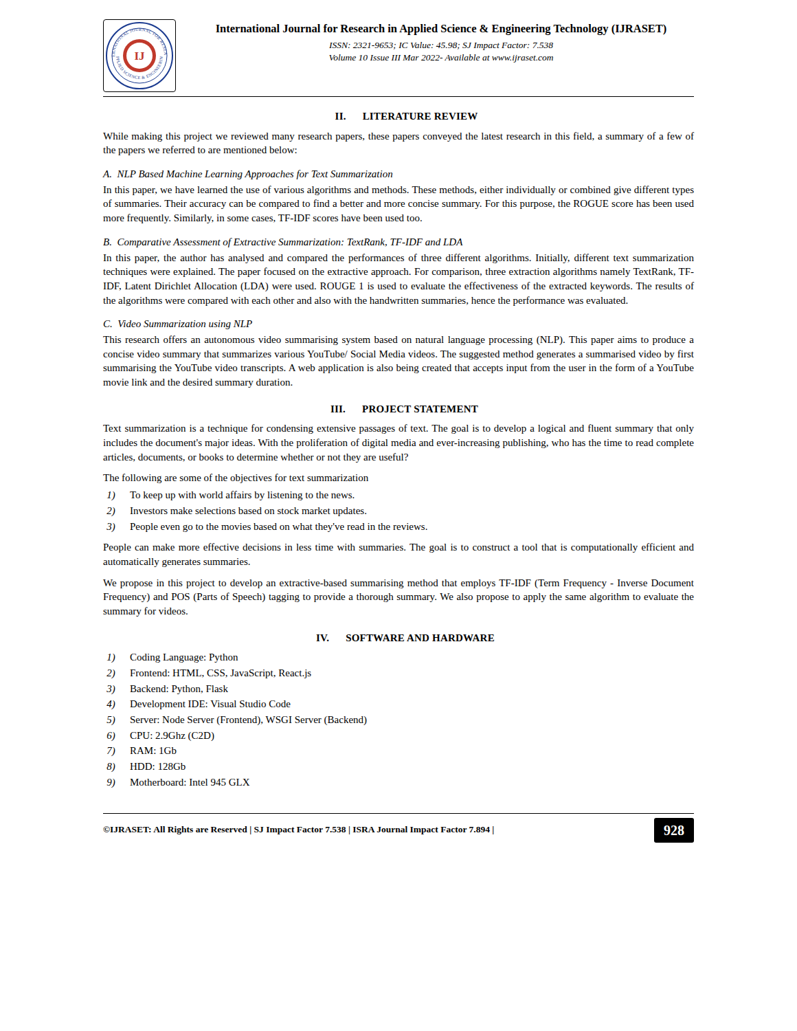INTERNATIONAL JOURNAL FOR RESEARCH APPLIED SCIENCE & ENGINEERING IJ
International Journal for Research in Applied Science & Engineering Technology (IJRASET)
ISSN: 2321-9653; IC Value: 45.98; SJ Impact Factor: 7.538
Volume 10 Issue III Mar 2022- Available at www.ijraset.com
II. LITERATURE REVIEW
While making this project we reviewed many research papers, these papers conveyed the latest research in this field, a summary of a few of the papers we referred to are mentioned below:
A. NLP Based Machine Learning Approaches for Text Summarization
In this paper, we have learned the use of various algorithms and methods. These methods, either individually or combined give different types of summaries. Their accuracy can be compared to find a better and more concise summary. For this purpose, the ROGUE score has been used more frequently. Similarly, in some cases, TF-IDF scores have been used too.
B. Comparative Assessment of Extractive Summarization: TextRank, TF-IDF and LDA
In this paper, the author has analysed and compared the performances of three different algorithms. Initially, different text summarization techniques were explained. The paper focused on the extractive approach. For comparison, three extraction algorithms namely TextRank, TF-IDF, Latent Dirichlet Allocation (LDA) were used. ROUGE 1 is used to evaluate the effectiveness of the extracted keywords. The results of the algorithms were compared with each other and also with the handwritten summaries, hence the performance was evaluated.
C. Video Summarization using NLP
This research offers an autonomous video summarising system based on natural language processing (NLP). This paper aims to produce a concise video summary that summarizes various YouTube/ Social Media videos. The suggested method generates a summarised video by first summarising the YouTube video transcripts. A web application is also being created that accepts input from the user in the form of a YouTube movie link and the desired summary duration.
III. PROJECT STATEMENT
Text summarization is a technique for condensing extensive passages of text. The goal is to develop a logical and fluent summary that only includes the document's major ideas. With the proliferation of digital media and ever-increasing publishing, who has the time to read complete articles, documents, or books to determine whether or not they are useful?
The following are some of the objectives for text summarization
1) To keep up with world affairs by listening to the news.
2) Investors make selections based on stock market updates.
3) People even go to the movies based on what they've read in the reviews.
People can make more effective decisions in less time with summaries. The goal is to construct a tool that is computationally efficient and automatically generates summaries.
We propose in this project to develop an extractive-based summarising method that employs TF-IDF (Term Frequency - Inverse Document Frequency) and POS (Parts of Speech) tagging to provide a thorough summary. We also propose to apply the same algorithm to evaluate the summary for videos.
IV. SOFTWARE AND HARDWARE
1) Coding Language: Python
2) Frontend: HTML, CSS, JavaScript, React.js
3) Backend: Python, Flask
4) Development IDE: Visual Studio Code
5) Server: Node Server (Frontend), WSGI Server (Backend)
6) CPU: 2.9Ghz (C2D)
7) RAM: 1Gb
8) HDD: 128Gb
9) Motherboard: Intel 945 GLX
©IJRASET: All Rights are Reserved | SJ Impact Factor 7.538 | ISRA Journal Impact Factor 7.894 |
928